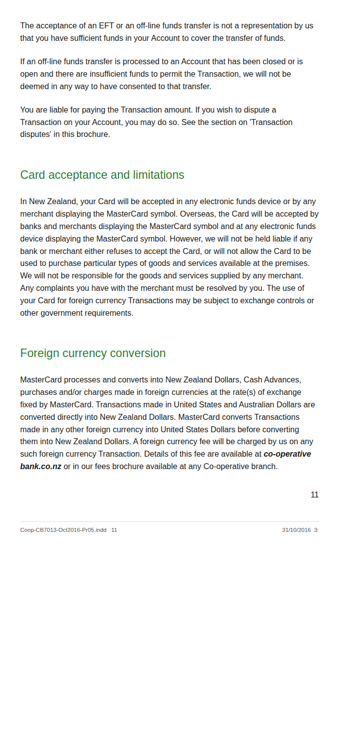The acceptance of an EFT or an off-line funds transfer is not a representation by us that you have sufficient funds in your Account to cover the transfer of funds.
If an off-line funds transfer is processed to an Account that has been closed or is open and there are insufficient funds to permit the Transaction, we will not be deemed in any way to have consented to that transfer.
You are liable for paying the Transaction amount. If you wish to dispute a Transaction on your Account, you may do so. See the section on 'Transaction disputes' in this brochure.
Card acceptance and limitations
In New Zealand, your Card will be accepted in any electronic funds device or by any merchant displaying the MasterCard symbol. Overseas, the Card will be accepted by banks and merchants displaying the MasterCard symbol and at any electronic funds device displaying the MasterCard symbol. However, we will not be held liable if any bank or merchant either refuses to accept the Card, or will not allow the Card to be used to purchase particular types of goods and services available at the premises. We will not be responsible for the goods and services supplied by any merchant. Any complaints you have with the merchant must be resolved by you. The use of your Card for foreign currency Transactions may be subject to exchange controls or other government requirements.
Foreign currency conversion
MasterCard processes and converts into New Zealand Dollars, Cash Advances, purchases and/or charges made in foreign currencies at the rate(s) of exchange fixed by MasterCard. Transactions made in United States and Australian Dollars are converted directly into New Zealand Dollars. MasterCard converts Transactions made in any other foreign currency into United States Dollars before converting them into New Zealand Dollars. A foreign currency fee will be charged by us on any such foreign currency Transaction. Details of this fee are available at co-operative bank.co.nz or in our fees brochure available at any Co-operative branch.
11
Coop-CB7013-Oct2016-Pr05.indd 11 31/10/2016 3: